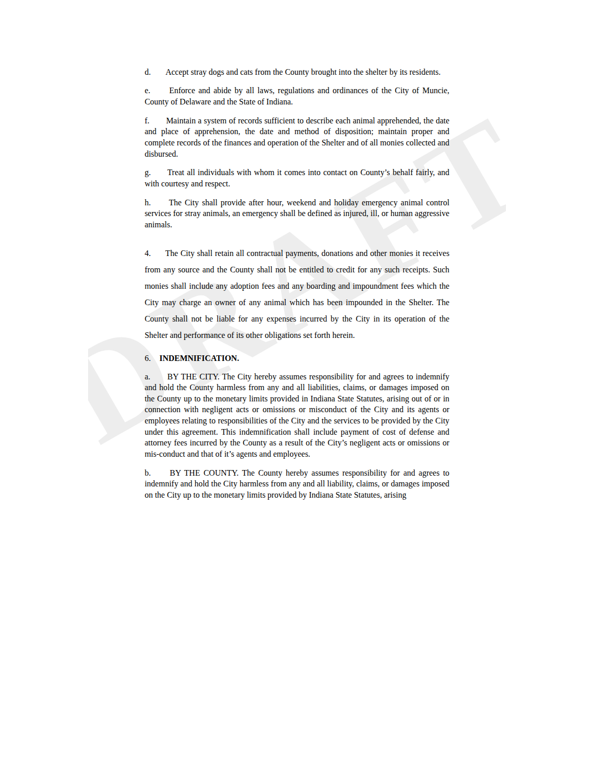DRAFT
d. Accept stray dogs and cats from the County brought into the shelter by its residents.
e. Enforce and abide by all laws, regulations and ordinances of the City of Muncie, County of Delaware and the State of Indiana.
f. Maintain a system of records sufficient to describe each animal apprehended, the date and place of apprehension, the date and method of disposition; maintain proper and complete records of the finances and operation of the Shelter and of all monies collected and disbursed.
g. Treat all individuals with whom it comes into contact on County’s behalf fairly, and with courtesy and respect.
h. The City shall provide after hour, weekend and holiday emergency animal control services for stray animals, an emergency shall be defined as injured, ill, or human aggressive animals.
4. The City shall retain all contractual payments, donations and other monies it receives from any source and the County shall not be entitled to credit for any such receipts. Such monies shall include any adoption fees and any boarding and impoundment fees which the City may charge an owner of any animal which has been impounded in the Shelter. The County shall not be liable for any expenses incurred by the City in its operation of the Shelter and performance of its other obligations set forth herein.
6. INDEMNIFICATION.
a. BY THE CITY. The City hereby assumes responsibility for and agrees to indemnify and hold the County harmless from any and all liabilities, claims, or damages imposed on the County up to the monetary limits provided in Indiana State Statutes, arising out of or in connection with negligent acts or omissions or misconduct of the City and its agents or employees relating to responsibilities of the City and the services to be provided by the City under this agreement. This indemnification shall include payment of cost of defense and attorney fees incurred by the County as a result of the City’s negligent acts or omissions or mis-conduct and that of it’s agents and employees.
b. BY THE COUNTY. The County hereby assumes responsibility for and agrees to indemnify and hold the City harmless from any and all liability, claims, or damages imposed on the City up to the monetary limits provided by Indiana State Statutes, arising